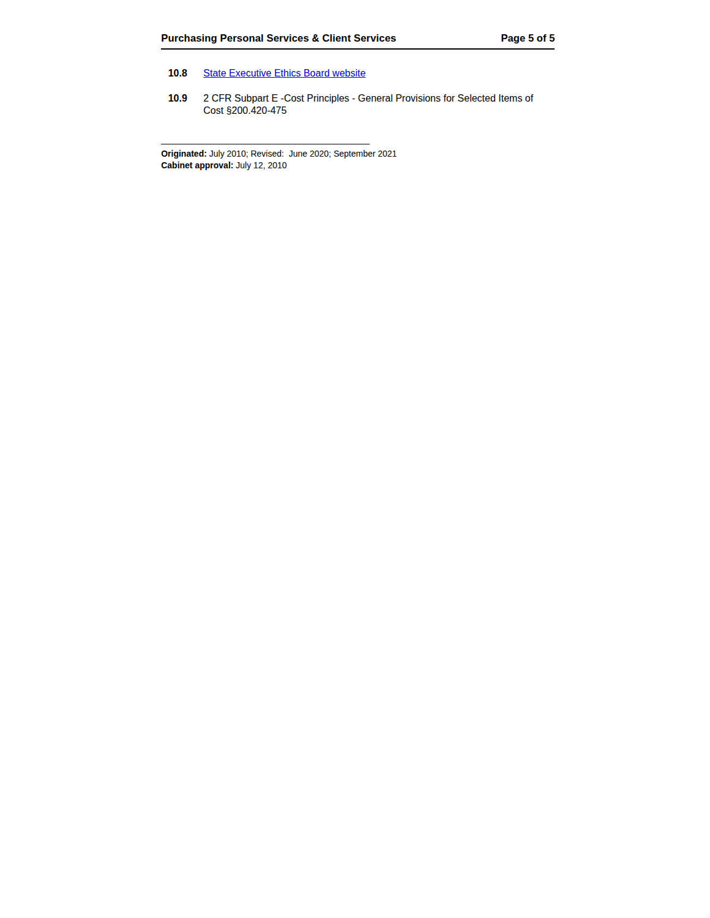Purchasing Personal Services & Client Services Page 5 of 5
10.8 State Executive Ethics Board website
10.9 2 CFR Subpart E -Cost Principles - General Provisions for Selected Items of Cost §200.420-475
Originated: July 2010; Revised: June 2020; September 2021
Cabinet approval: July 12, 2010